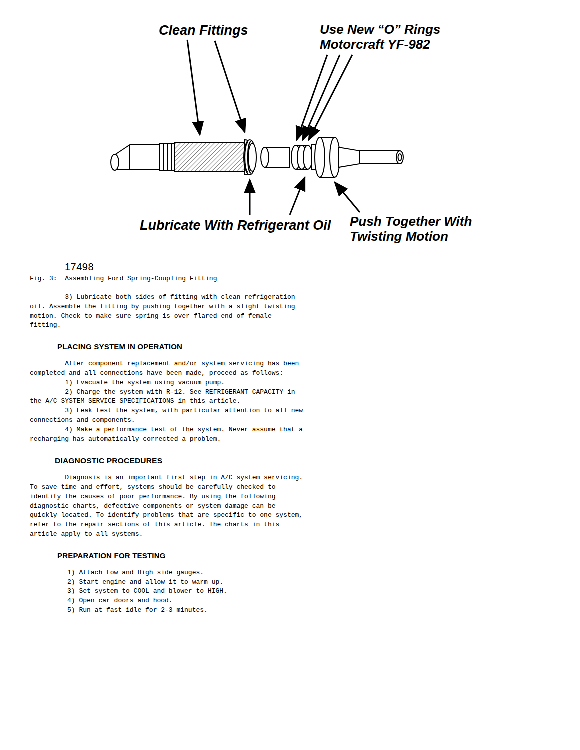Clean Fittings Use New “O” Rings Motorcraft YF-982 Lubricate With Refrigerant Oil Push Together With Twisting Motion
17498
Fig. 3: Assembling Ford Spring-Coupling Fitting
3) Lubricate both sides of fitting with clean refrigeration oil. Assemble the fitting by pushing together with a slight twisting motion. Check to make sure spring is over flared end of female fitting.
PLACING SYSTEM IN OPERATION
After component replacement and/or system servicing has been completed and all connections have been made, proceed as follows: 1) Evacuate the system using vacuum pump. 2) Charge the system with R-12. See REFRIGERANT CAPACITY in the A/C SYSTEM SERVICE SPECIFICATIONS in this article. 3) Leak test the system, with particular attention to all new connections and components. 4) Make a performance test of the system. Never assume that a recharging has automatically corrected a problem.
DIAGNOSTIC PROCEDURES
Diagnosis is an important first step in A/C system servicing. To save time and effort, systems should be carefully checked to identify the causes of poor performance. By using the following diagnostic charts, defective components or system damage can be quickly located. To identify problems that are specific to one system, refer to the repair sections of this article. The charts in this article apply to all systems.
PREPARATION FOR TESTING
1) Attach Low and High side gauges. 2) Start engine and allow it to warm up. 3) Set system to COOL and blower to HIGH. 4) Open car doors and hood. 5) Run at fast idle for 2-3 minutes.